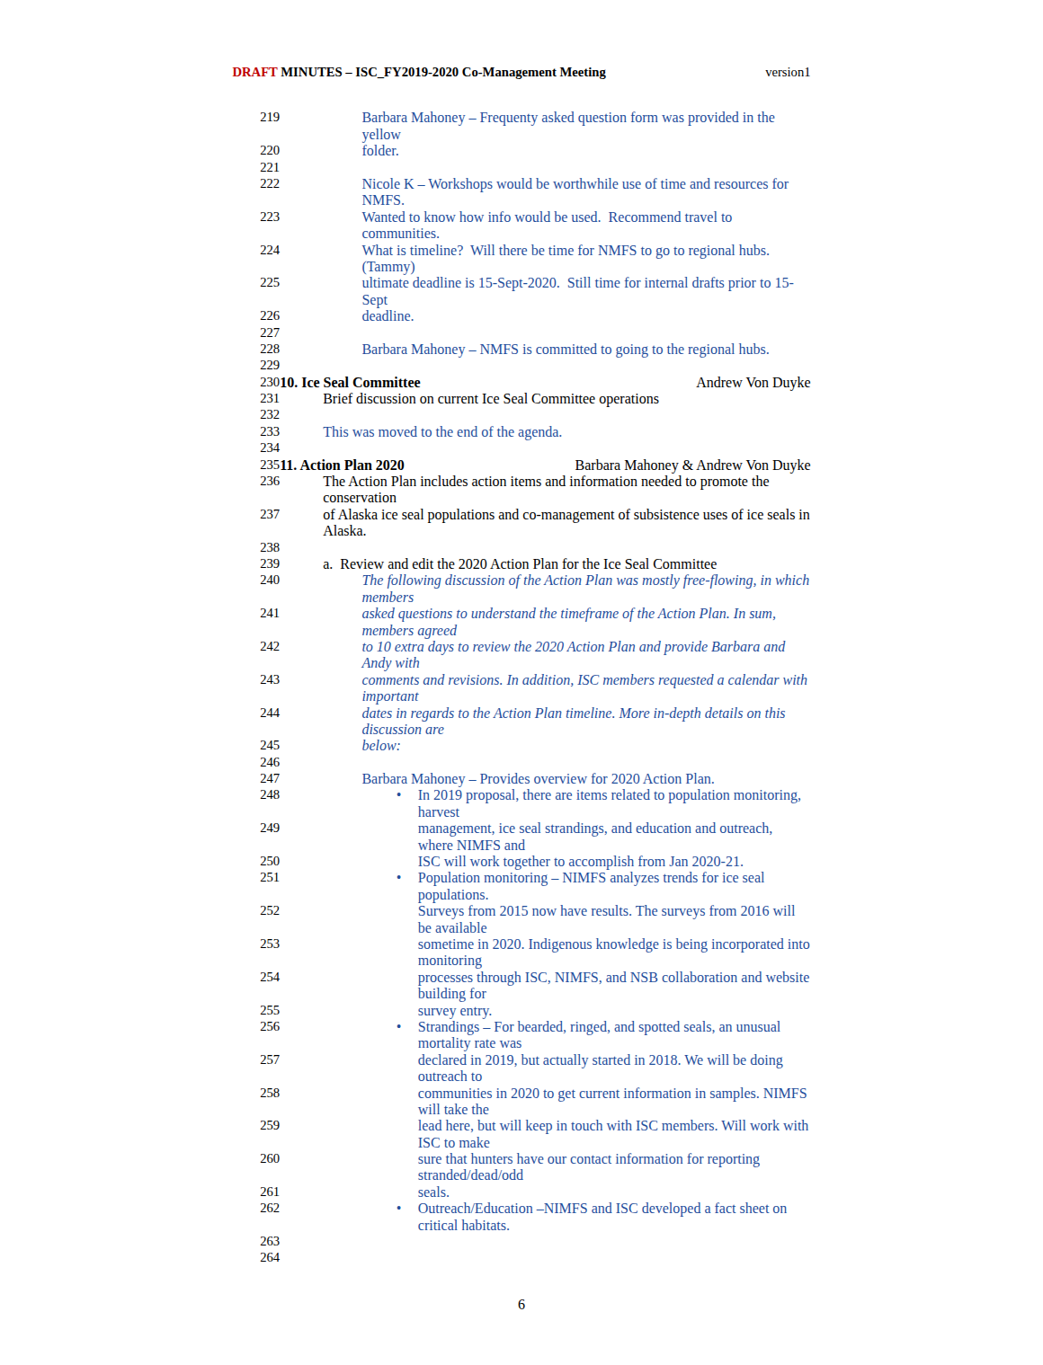DRAFT MINUTES – ISC_FY2019-2020 Co-Management Meeting
version1
| 219 | Barbara Mahoney – Frequenty asked question form was provided in the yellow |
| 220 | folder. |
| 221 | |
| 222 | Nicole K – Workshops would be worthwhile use of time and resources for NMFS. |
| 223 | Wanted to know how info would be used. Recommend travel to communities. |
| 224 | What is timeline? Will there be time for NMFS to go to regional hubs. (Tammy) |
| 225 | ultimate deadline is 15-Sept-2020. Still time for internal drafts prior to 15-Sept |
| 226 | deadline. |
| 227 | |
| 228 | Barbara Mahoney – NMFS is committed to going to the regional hubs. |
| 229 | |
| 230 | 10. Ice Seal Committee Andrew Von Duyke |
| 231 | Brief discussion on current Ice Seal Committee operations |
| 232 | |
| 233 | This was moved to the end of the agenda. |
| 234 | |
| 235 | 11. Action Plan 2020 Barbara Mahoney & Andrew Von Duyke |
| 236 | The Action Plan includes action items and information needed to promote the conservation |
| 237 | of Alaska ice seal populations and co-management of subsistence uses of ice seals in Alaska. |
| 238 | |
| 239 | a. Review and edit the 2020 Action Plan for the Ice Seal Committee |
| 240 | The following discussion of the Action Plan was mostly free-flowing, in which members |
| 241 | asked questions to understand the timeframe of the Action Plan. In sum, members agreed |
| 242 | to 10 extra days to review the 2020 Action Plan and provide Barbara and Andy with |
| 243 | comments and revisions. In addition, ISC members requested a calendar with important |
| 244 | dates in regards to the Action Plan timeline. More in-depth details on this discussion are |
| 245 | below: |
| 246 | |
| 247 | Barbara Mahoney – Provides overview for 2020 Action Plan. |
| 248 | • In 2019 proposal, there are items related to population monitoring, harvest |
| 249 | management, ice seal strandings, and education and outreach, where NIMFS and |
| 250 | ISC will work together to accomplish from Jan 2020-21. |
| 251 | • Population monitoring – NIMFS analyzes trends for ice seal populations. |
| 252 | Surveys from 2015 now have results. The surveys from 2016 will be available |
| 253 | sometime in 2020. Indigenous knowledge is being incorporated into monitoring |
| 254 | processes through ISC, NIMFS, and NSB collaboration and website building for |
| 255 | survey entry. |
| 256 | • Strandings – For bearded, ringed, and spotted seals, an unusual mortality rate was |
| 257 | declared in 2019, but actually started in 2018. We will be doing outreach to |
| 258 | communities in 2020 to get current information in samples. NIMFS will take the |
| 259 | lead here, but will keep in touch with ISC members. Will work with ISC to make |
| 260 | sure that hunters have our contact information for reporting stranded/dead/odd |
| 261 | seals. |
| 262 | • Outreach/Education –NIMFS and ISC developed a fact sheet on critical habitats. |
| 263 | |
| 264 | |
6